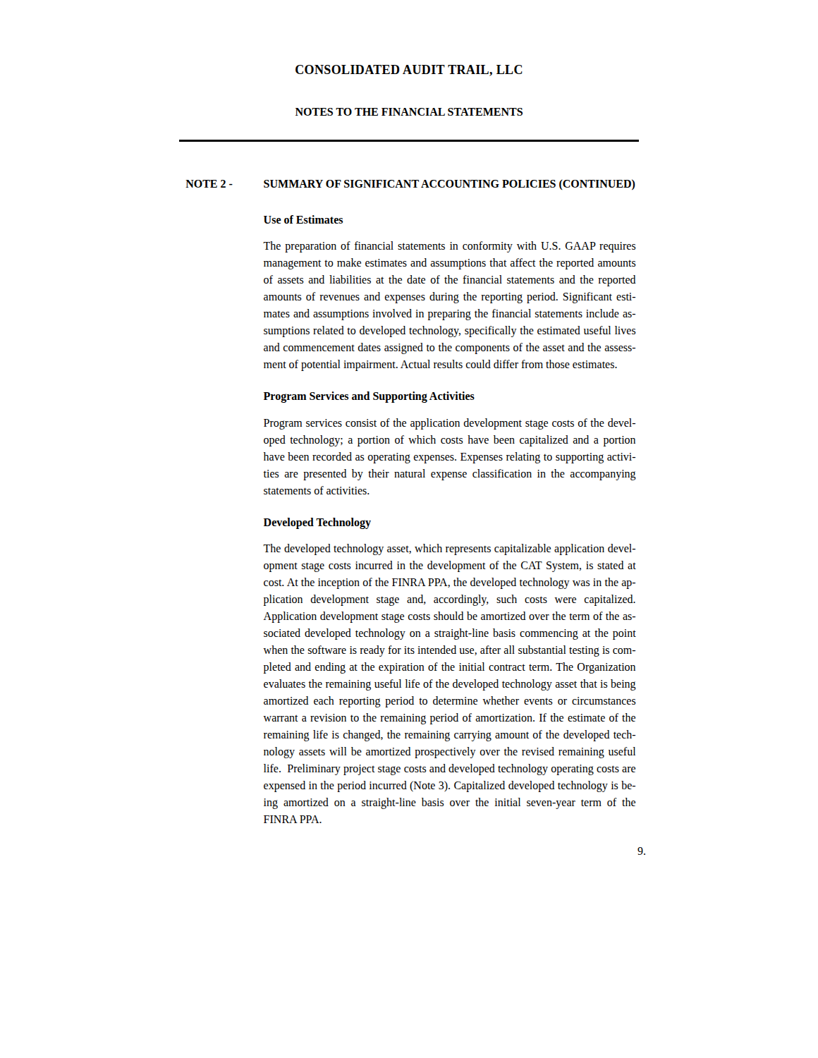CONSOLIDATED AUDIT TRAIL, LLC
NOTES TO THE FINANCIAL STATEMENTS
NOTE 2 - SUMMARY OF SIGNIFICANT ACCOUNTING POLICIES (CONTINUED)
Use of Estimates
The preparation of financial statements in conformity with U.S. GAAP requires management to make estimates and assumptions that affect the reported amounts of assets and liabilities at the date of the financial statements and the reported amounts of revenues and expenses during the reporting period. Significant estimates and assumptions involved in preparing the financial statements include assumptions related to developed technology, specifically the estimated useful lives and commencement dates assigned to the components of the asset and the assessment of potential impairment. Actual results could differ from those estimates.
Program Services and Supporting Activities
Program services consist of the application development stage costs of the developed technology; a portion of which costs have been capitalized and a portion have been recorded as operating expenses. Expenses relating to supporting activities are presented by their natural expense classification in the accompanying statements of activities.
Developed Technology
The developed technology asset, which represents capitalizable application development stage costs incurred in the development of the CAT System, is stated at cost. At the inception of the FINRA PPA, the developed technology was in the application development stage and, accordingly, such costs were capitalized. Application development stage costs should be amortized over the term of the associated developed technology on a straight-line basis commencing at the point when the software is ready for its intended use, after all substantial testing is completed and ending at the expiration of the initial contract term. The Organization evaluates the remaining useful life of the developed technology asset that is being amortized each reporting period to determine whether events or circumstances warrant a revision to the remaining period of amortization. If the estimate of the remaining life is changed, the remaining carrying amount of the developed technology assets will be amortized prospectively over the revised remaining useful life. Preliminary project stage costs and developed technology operating costs are expensed in the period incurred (Note 3). Capitalized developed technology is being amortized on a straight-line basis over the initial seven-year term of the FINRA PPA.
9.